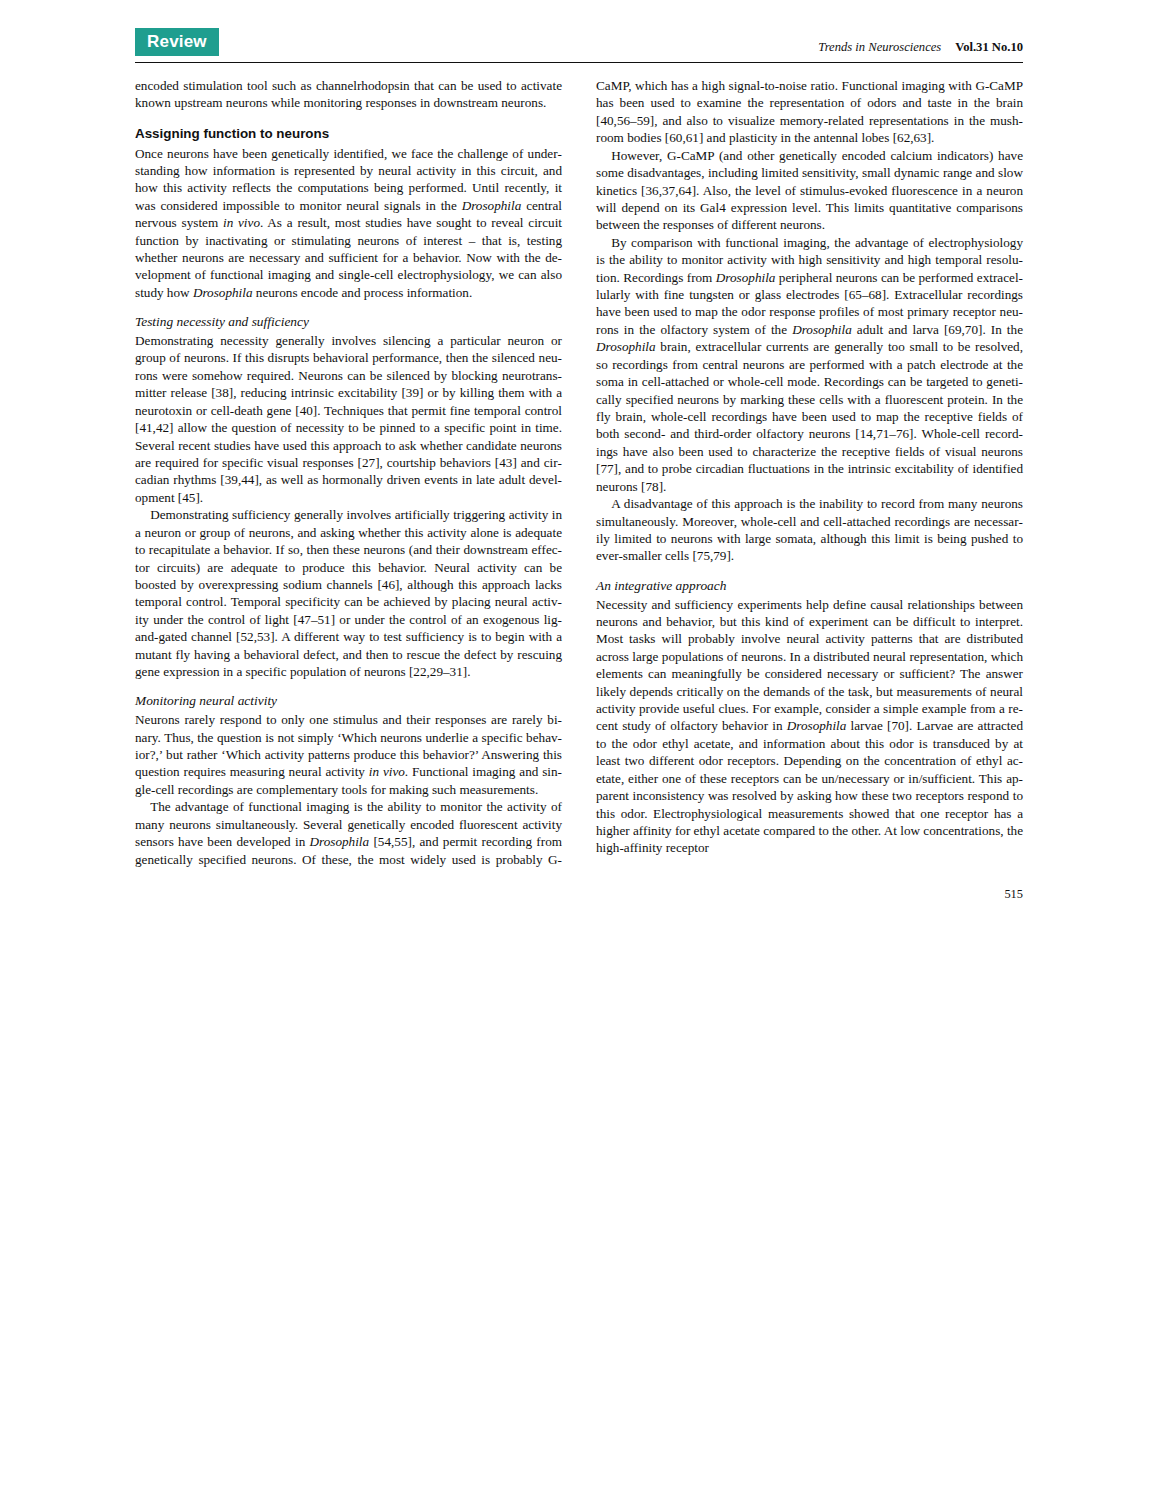Review
Trends in NeurosciencesVol.31 No.10
encoded stimulation tool such as channelrhodopsin that can be used to activate known upstream neurons while monitoring responses in downstream neurons.
Assigning function to neurons
Once neurons have been genetically identified, we face the challenge of understanding how information is represented by neural activity in this circuit, and how this activity reflects the computations being performed. Until recently, it was considered impossible to monitor neural signals in the Drosophila central nervous system in vivo. As a result, most studies have sought to reveal circuit function by inactivating or stimulating neurons of interest – that is, testing whether neurons are necessary and sufficient for a behavior. Now with the development of functional imaging and single-cell electrophysiology, we can also study how Drosophila neurons encode and process information.
Testing necessity and sufficiency
Demonstrating necessity generally involves silencing a particular neuron or group of neurons. If this disrupts behavioral performance, then the silenced neurons were somehow required. Neurons can be silenced by blocking neurotransmitter release [38], reducing intrinsic excitability [39] or by killing them with a neurotoxin or cell-death gene [40]. Techniques that permit fine temporal control [41,42] allow the question of necessity to be pinned to a specific point in time. Several recent studies have used this approach to ask whether candidate neurons are required for specific visual responses [27], courtship behaviors [43] and circadian rhythms [39,44], as well as hormonally driven events in late adult development [45].
Demonstrating sufficiency generally involves artificially triggering activity in a neuron or group of neurons, and asking whether this activity alone is adequate to recapitulate a behavior. If so, then these neurons (and their downstream effector circuits) are adequate to produce this behavior. Neural activity can be boosted by overexpressing sodium channels [46], although this approach lacks temporal control. Temporal specificity can be achieved by placing neural activity under the control of light [47–51] or under the control of an exogenous ligand-gated channel [52,53]. A different way to test sufficiency is to begin with a mutant fly having a behavioral defect, and then to rescue the defect by rescuing gene expression in a specific population of neurons [22,29–31].
Monitoring neural activity
Neurons rarely respond to only one stimulus and their responses are rarely binary. Thus, the question is not simply ‘Which neurons underlie a specific behavior?,’ but rather ‘Which activity patterns produce this behavior?’ Answering this question requires measuring neural activity in vivo. Functional imaging and single-cell recordings are complementary tools for making such measurements.
The advantage of functional imaging is the ability to monitor the activity of many neurons simultaneously. Several genetically encoded fluorescent activity sensors have been developed in Drosophila [54,55], and permit recording from genetically specified neurons. Of these, the most widely used is probably G-CaMP, which has a high signal-to-noise ratio. Functional imaging with G-CaMP has been used to examine the representation of odors and taste in the brain [40,56–59], and also to visualize memory-related representations in the mushroom bodies [60,61] and plasticity in the antennal lobes [62,63].
However, G-CaMP (and other genetically encoded calcium indicators) have some disadvantages, including limited sensitivity, small dynamic range and slow kinetics [36,37,64]. Also, the level of stimulus-evoked fluorescence in a neuron will depend on its Gal4 expression level. This limits quantitative comparisons between the responses of different neurons.
By comparison with functional imaging, the advantage of electrophysiology is the ability to monitor activity with high sensitivity and high temporal resolution. Recordings from Drosophila peripheral neurons can be performed extracellularly with fine tungsten or glass electrodes [65–68]. Extracellular recordings have been used to map the odor response profiles of most primary receptor neurons in the olfactory system of the Drosophila adult and larva [69,70]. In the Drosophila brain, extracellular currents are generally too small to be resolved, so recordings from central neurons are performed with a patch electrode at the soma in cell-attached or whole-cell mode. Recordings can be targeted to genetically specified neurons by marking these cells with a fluorescent protein. In the fly brain, whole-cell recordings have been used to map the receptive fields of both second- and third-order olfactory neurons [14,71–76]. Whole-cell recordings have also been used to characterize the receptive fields of visual neurons [77], and to probe circadian fluctuations in the intrinsic excitability of identified neurons [78].
A disadvantage of this approach is the inability to record from many neurons simultaneously. Moreover, whole-cell and cell-attached recordings are necessarily limited to neurons with large somata, although this limit is being pushed to ever-smaller cells [75,79].
An integrative approach
Necessity and sufficiency experiments help define causal relationships between neurons and behavior, but this kind of experiment can be difficult to interpret. Most tasks will probably involve neural activity patterns that are distributed across large populations of neurons. In a distributed neural representation, which elements can meaningfully be considered necessary or sufficient? The answer likely depends critically on the demands of the task, but measurements of neural activity provide useful clues. For example, consider a simple example from a recent study of olfactory behavior in Drosophila larvae [70]. Larvae are attracted to the odor ethyl acetate, and information about this odor is transduced by at least two different odor receptors. Depending on the concentration of ethyl acetate, either one of these receptors can be un/necessary or in/sufficient. This apparent inconsistency was resolved by asking how these two receptors respond to this odor. Electrophysiological measurements showed that one receptor has a higher affinity for ethyl acetate compared to the other. At low concentrations, the high-affinity receptor
515